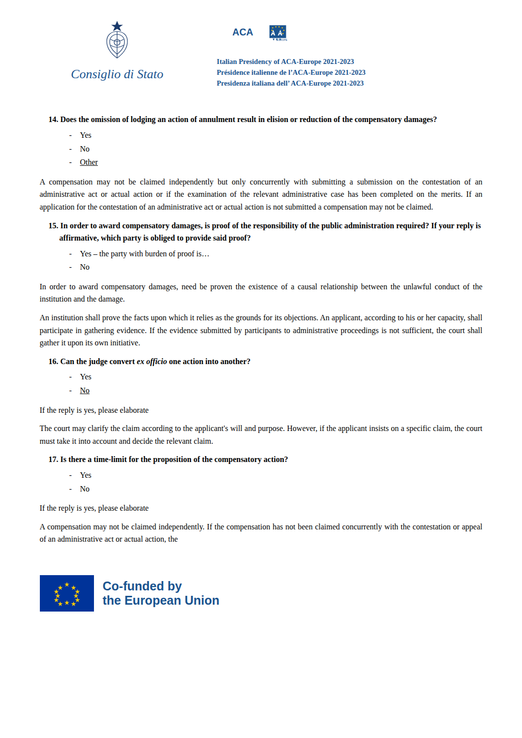Consiglio di Stato
ACA EUROPE
Italian Presidency of ACA-Europe 2021-2023
Présidence italienne de l’ACA-Europe 2021-2023
Presidenza italiana dell’ ACA-Europe 2021-2023
Does the omission of lodging an action of annulment result in elision or reduction of the compensatory damages?
Yes
No
Other
A compensation may not be claimed independently but only concurrently with submitting a submission on the contestation of an administrative act or actual action or if the examination of the relevant administrative case has been completed on the merits. If an application for the contestation of an administrative act or actual action is not submitted a compensation may not be claimed.
In order to award compensatory damages, is proof of the responsibility of the public administration required? If your reply is affirmative, which party is obliged to provide said proof?
Yes – the party with burden of proof is…
No
In order to award compensatory damages, need be proven the existence of a causal relationship between the unlawful conduct of the institution and the damage.
An institution shall prove the facts upon which it relies as the grounds for its objections. An applicant, according to his or her capacity, shall participate in gathering evidence. If the evidence submitted by participants to administrative proceedings is not sufficient, the court shall gather it upon its own initiative.
Can the judge convert ex officio one action into another?
Yes
No
If the reply is yes, please elaborate
The court may clarify the claim according to the applicant's will and purpose. However, if the applicant insists on a specific claim, the court must take it into account and decide the relevant claim.
Is there a time-limit for the proposition of the compensatory action?
Yes
No
If the reply is yes, please elaborate
A compensation may not be claimed independently. If the compensation has not been claimed concurrently with the contestation or appeal of an administrative act or actual action, the
Co-funded by
the European Union